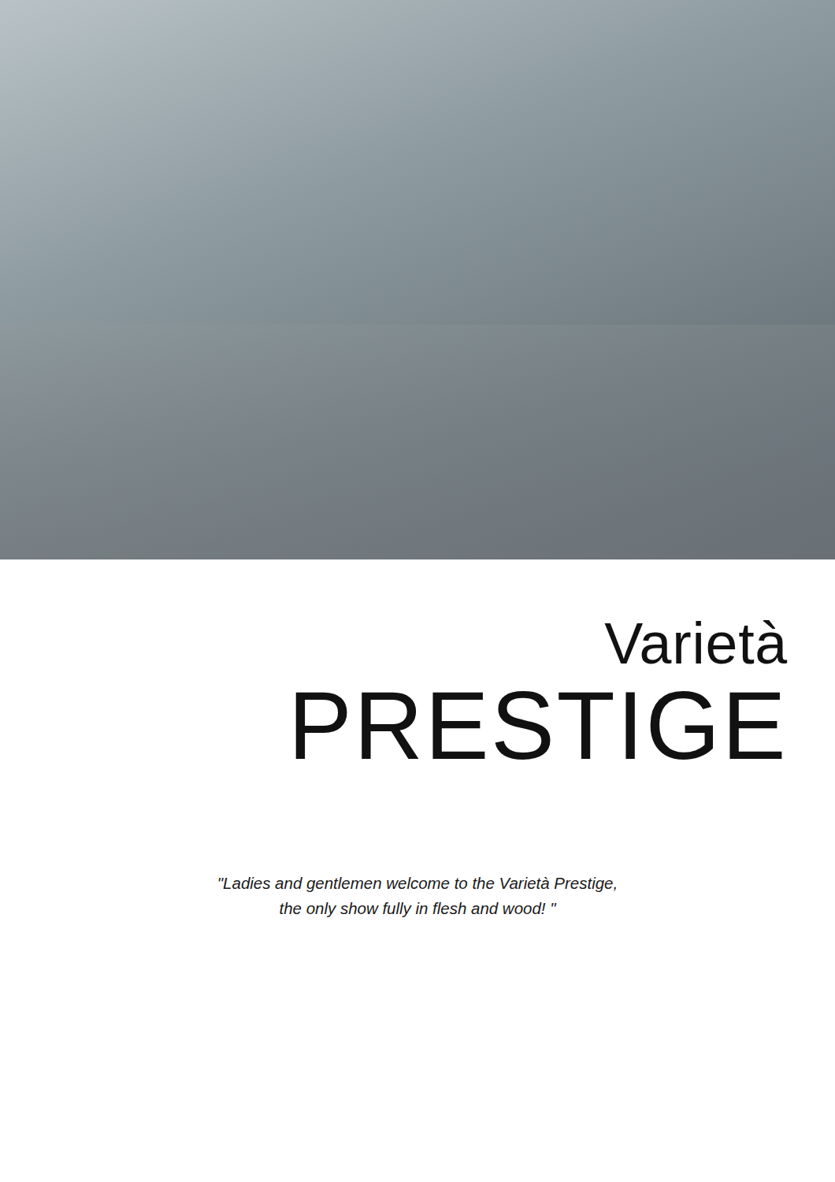Varietà
PRESTIGE
"Ladies and gentlemen welcome to the Varietà Prestige,
the only show fully in flesh and wood! "